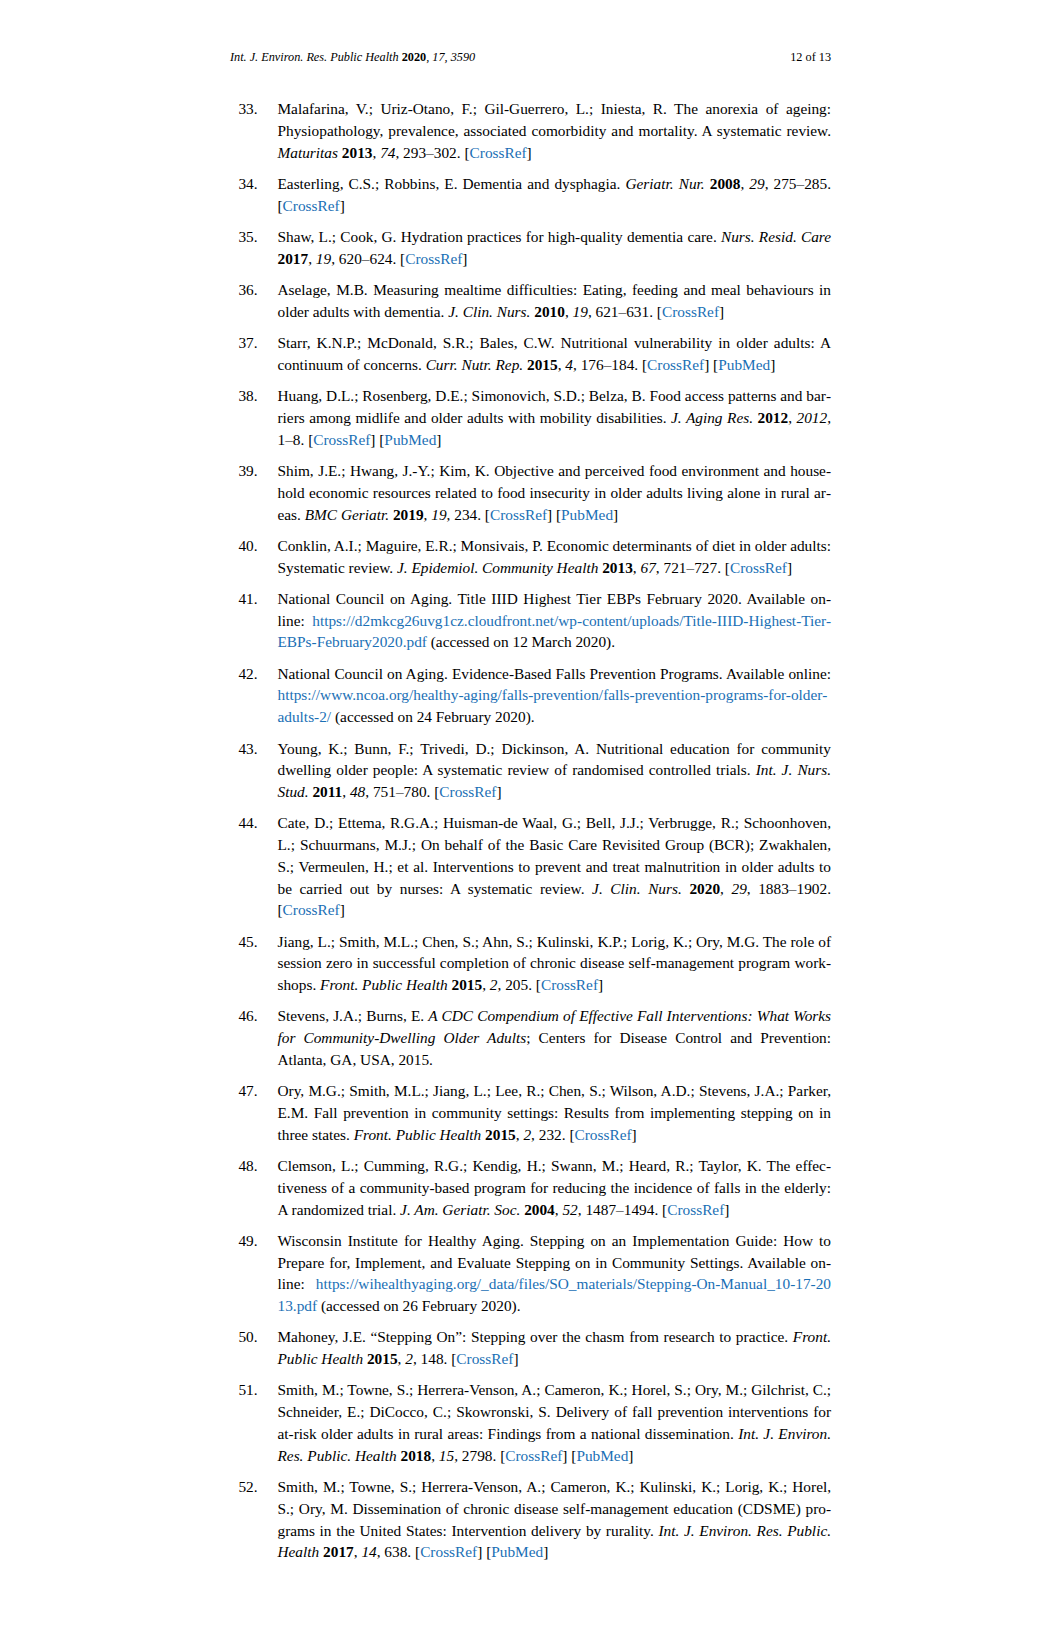Int. J. Environ. Res. Public Health 2020, 17, 3590
12 of 13
Malafarina, V.; Uriz-Otano, F.; Gil-Guerrero, L.; Iniesta, R. The anorexia of ageing: Physiopathology, prevalence, associated comorbidity and mortality. A systematic review. Maturitas 2013, 74, 293–302. [CrossRef]
Easterling, C.S.; Robbins, E. Dementia and dysphagia. Geriatr. Nur. 2008, 29, 275–285. [CrossRef]
Shaw, L.; Cook, G. Hydration practices for high-quality dementia care. Nurs. Resid. Care 2017, 19, 620–624. [CrossRef]
Aselage, M.B. Measuring mealtime difficulties: Eating, feeding and meal behaviours in older adults with dementia. J. Clin. Nurs. 2010, 19, 621–631. [CrossRef]
Starr, K.N.P.; McDonald, S.R.; Bales, C.W. Nutritional vulnerability in older adults: A continuum of concerns. Curr. Nutr. Rep. 2015, 4, 176–184. [CrossRef] [PubMed]
Huang, D.L.; Rosenberg, D.E.; Simonovich, S.D.; Belza, B. Food access patterns and barriers among midlife and older adults with mobility disabilities. J. Aging Res. 2012, 2012, 1–8. [CrossRef] [PubMed]
Shim, J.E.; Hwang, J.-Y.; Kim, K. Objective and perceived food environment and household economic resources related to food insecurity in older adults living alone in rural areas. BMC Geriatr. 2019, 19, 234. [CrossRef] [PubMed]
Conklin, A.I.; Maguire, E.R.; Monsivais, P. Economic determinants of diet in older adults: Systematic review. J. Epidemiol. Community Health 2013, 67, 721–727. [CrossRef]
National Council on Aging. Title IIID Highest Tier EBPs February 2020. Available online: https://d2mkcg26uvg1cz.cloudfront.net/wp-content/uploads/Title-IIID-Highest-Tier-EBPs-February2020.pdf (accessed on 12 March 2020).
National Council on Aging. Evidence-Based Falls Prevention Programs. Available online: https://www.ncoa.org/healthy-aging/falls-prevention/falls-prevention-programs-for-older-adults-2/ (accessed on 24 February 2020).
Young, K.; Bunn, F.; Trivedi, D.; Dickinson, A. Nutritional education for community dwelling older people: A systematic review of randomised controlled trials. Int. J. Nurs. Stud. 2011, 48, 751–780. [CrossRef]
Cate, D.; Ettema, R.G.A.; Huisman-de Waal, G.; Bell, J.J.; Verbrugge, R.; Schoonhoven, L.; Schuurmans, M.J.; On behalf of the Basic Care Revisited Group (BCR); Zwakhalen, S.; Vermeulen, H.; et al. Interventions to prevent and treat malnutrition in older adults to be carried out by nurses: A systematic review. J. Clin. Nurs. 2020, 29, 1883–1902. [CrossRef]
Jiang, L.; Smith, M.L.; Chen, S.; Ahn, S.; Kulinski, K.P.; Lorig, K.; Ory, M.G. The role of session zero in successful completion of chronic disease self-management program workshops. Front. Public Health 2015, 2, 205. [CrossRef]
Stevens, J.A.; Burns, E. A CDC Compendium of Effective Fall Interventions: What Works for Community-Dwelling Older Adults; Centers for Disease Control and Prevention: Atlanta, GA, USA, 2015.
Ory, M.G.; Smith, M.L.; Jiang, L.; Lee, R.; Chen, S.; Wilson, A.D.; Stevens, J.A.; Parker, E.M. Fall prevention in community settings: Results from implementing stepping on in three states. Front. Public Health 2015, 2, 232. [CrossRef]
Clemson, L.; Cumming, R.G.; Kendig, H.; Swann, M.; Heard, R.; Taylor, K. The effectiveness of a community-based program for reducing the incidence of falls in the elderly: A randomized trial. J. Am. Geriatr. Soc. 2004, 52, 1487–1494. [CrossRef]
Wisconsin Institute for Healthy Aging. Stepping on an Implementation Guide: How to Prepare for, Implement, and Evaluate Stepping on in Community Settings. Available online: https://wihealthyaging.org/_data/files/SO_materials/Stepping-On-Manual_10-17-2013.pdf (accessed on 26 February 2020).
Mahoney, J.E. “Stepping On”: Stepping over the chasm from research to practice. Front. Public Health 2015, 2, 148. [CrossRef]
Smith, M.; Towne, S.; Herrera-Venson, A.; Cameron, K.; Horel, S.; Ory, M.; Gilchrist, C.; Schneider, E.; DiCocco, C.; Skowronski, S. Delivery of fall prevention interventions for at-risk older adults in rural areas: Findings from a national dissemination. Int. J. Environ. Res. Public. Health 2018, 15, 2798. [CrossRef] [PubMed]
Smith, M.; Towne, S.; Herrera-Venson, A.; Cameron, K.; Kulinski, K.; Lorig, K.; Horel, S.; Ory, M. Dissemination of chronic disease self-management education (CDSME) programs in the United States: Intervention delivery by rurality. Int. J. Environ. Res. Public. Health 2017, 14, 638. [CrossRef] [PubMed]